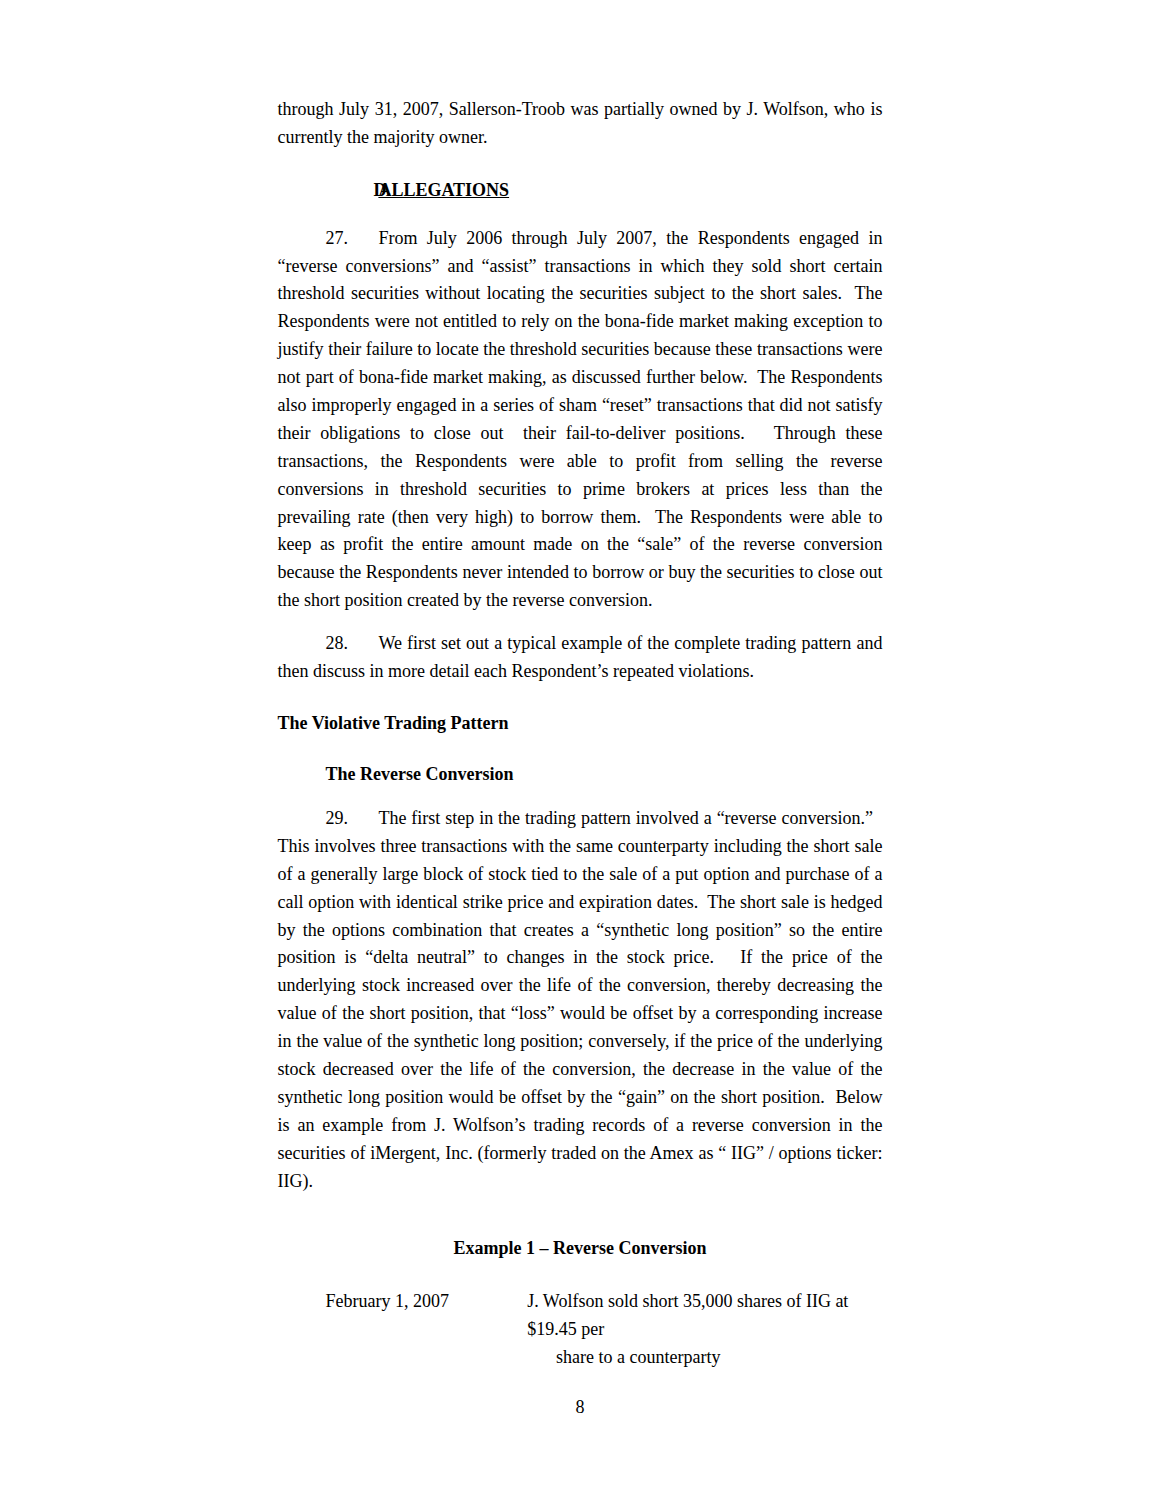through July 31, 2007, Sallerson-Troob was partially owned by J. Wolfson, who is currently the majority owner.
D. ALLEGATIONS
27. From July 2006 through July 2007, the Respondents engaged in “reverse conversions” and “assist” transactions in which they sold short certain threshold securities without locating the securities subject to the short sales. The Respondents were not entitled to rely on the bona-fide market making exception to justify their failure to locate the threshold securities because these transactions were not part of bona-fide market making, as discussed further below. The Respondents also improperly engaged in a series of sham “reset” transactions that did not satisfy their obligations to close out their fail-to-deliver positions. Through these transactions, the Respondents were able to profit from selling the reverse conversions in threshold securities to prime brokers at prices less than the prevailing rate (then very high) to borrow them. The Respondents were able to keep as profit the entire amount made on the “sale” of the reverse conversion because the Respondents never intended to borrow or buy the securities to close out the short position created by the reverse conversion.
28. We first set out a typical example of the complete trading pattern and then discuss in more detail each Respondent’s repeated violations.
The Violative Trading Pattern
The Reverse Conversion
29. The first step in the trading pattern involved a “reverse conversion.” This involves three transactions with the same counterparty including the short sale of a generally large block of stock tied to the sale of a put option and purchase of a call option with identical strike price and expiration dates. The short sale is hedged by the options combination that creates a “synthetic long position” so the entire position is “delta neutral” to changes in the stock price. If the price of the underlying stock increased over the life of the conversion, thereby decreasing the value of the short position, that “loss” would be offset by a corresponding increase in the value of the synthetic long position; conversely, if the price of the underlying stock decreased over the life of the conversion, the decrease in the value of the synthetic long position would be offset by the “gain” on the short position. Below is an example from J. Wolfson’s trading records of a reverse conversion in the securities of iMergent, Inc. (formerly traded on the Amex as “ IIG” / options ticker: IIG).
Example 1 – Reverse Conversion
February 1, 2007
J. Wolfson sold short 35,000 shares of IIG at $19.45 per share to a counterparty
8